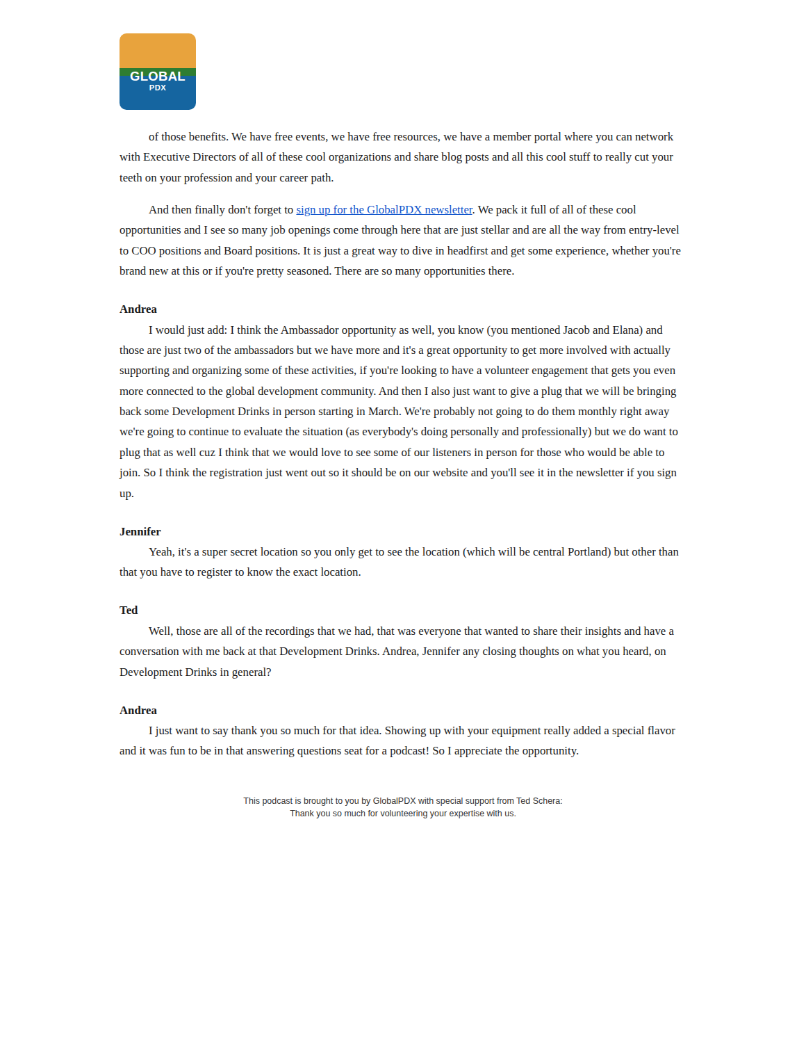GLOBAL PDX
of those benefits. We have free events, we have free resources, we have a member portal where you can network with Executive Directors of all of these cool organizations and share blog posts and all this cool stuff to really cut your teeth on your profession and your career path.
And then finally don't forget to sign up for the GlobalPDX newsletter. We pack it full of all of these cool opportunities and I see so many job openings come through here that are just stellar and are all the way from entry-level to COO positions and Board positions. It is just a great way to dive in headfirst and get some experience, whether you're brand new at this or if you're pretty seasoned. There are so many opportunities there.
Andrea
I would just add: I think the Ambassador opportunity as well, you know (you mentioned Jacob and Elana) and those are just two of the ambassadors but we have more and it's a great opportunity to get more involved with actually supporting and organizing some of these activities, if you're looking to have a volunteer engagement that gets you even more connected to the global development community. And then I also just want to give a plug that we will be bringing back some Development Drinks in person starting in March. We're probably not going to do them monthly right away we're going to continue to evaluate the situation (as everybody's doing personally and professionally) but we do want to plug that as well cuz I think that we would love to see some of our listeners in person for those who would be able to join. So I think the registration just went out so it should be on our website and you'll see it in the newsletter if you sign up.
Jennifer
Yeah, it's a super secret location so you only get to see the location (which will be central Portland) but other than that you have to register to know the exact location.
Ted
Well, those are all of the recordings that we had, that was everyone that wanted to share their insights and have a conversation with me back at that Development Drinks. Andrea, Jennifer any closing thoughts on what you heard, on Development Drinks in general?
Andrea
I just want to say thank you so much for that idea. Showing up with your equipment really added a special flavor and it was fun to be in that answering questions seat for a podcast! So I appreciate the opportunity.
This podcast is brought to you by GlobalPDX with special support from Ted Schera:
Thank you so much for volunteering your expertise with us.